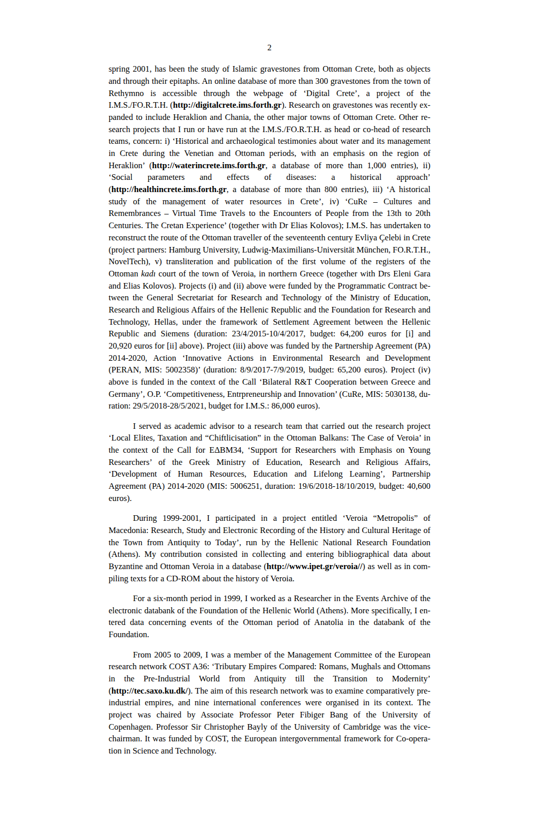2
spring 2001, has been the study of Islamic gravestones from Ottoman Crete, both as objects and through their epitaphs. An online database of more than 300 gravestones from the town of Rethymno is accessible through the webpage of ‘Digital Crete’, a project of the I.M.S./FO.R.T.H. (http://digitalcrete.ims.forth.gr). Research on gravestones was recently expanded to include Heraklion and Chania, the other major towns of Ottoman Crete. Other research projects that I run or have run at the I.M.S./FO.R.T.H. as head or co-head of research teams, concern: i) ‘Historical and archaeological testimonies about water and its management in Crete during the Venetian and Ottoman periods, with an emphasis on the region of Heraklion’ (http://waterincrete.ims.forth.gr, a database of more than 1,000 entries), ii) ‘Social parameters and effects of diseases: a historical approach’ (http://healthincrete.ims.forth.gr, a database of more than 800 entries), iii) ‘A historical study of the management of water resources in Crete’, iv) ‘CuRe – Cultures and Remembrances – Virtual Time Travels to the Encounters of People from the 13th to 20th Centuries. The Cretan Experience’ (together with Dr Elias Kolovos); I.M.S. has undertaken to reconstruct the route of the Ottoman traveller of the seventeenth century Evliya Çelebi in Crete (project partners: Hamburg University, Ludwig-Maximilians-Universität München, FO.R.T.H., NovelTech), v) transliteration and publication of the first volume of the registers of the Ottoman kadı court of the town of Veroia, in northern Greece (together with Drs Eleni Gara and Elias Kolovos). Projects (i) and (ii) above were funded by the Programmatic Contract between the General Secretariat for Research and Technology of the Ministry of Education, Research and Religious Affairs of the Hellenic Republic and the Foundation for Research and Technology, Hellas, under the framework of Settlement Agreement between the Hellenic Republic and Siemens (duration: 23/4/2015-10/4/2017, budget: 64,200 euros for [i] and 20,920 euros for [ii] above). Project (iii) above was funded by the Partnership Agreement (PA) 2014-2020, Action ‘Innovative Actions in Environmental Research and Development (PERAN, MIS: 5002358)’ (duration: 8/9/2017-7/9/2019, budget: 65,200 euros). Project (iv) above is funded in the context of the Call ‘Bilateral R&T Cooperation between Greece and Germany’, O.P. ‘Competitiveness, Entrpreneurship and Innovation’ (CuRe, MIS: 5030138, duration: 29/5/2018-28/5/2021, budget for I.M.S.: 86,000 euros).
I served as academic advisor to a research team that carried out the research project ‘Local Elites, Taxation and “Chiftlicisation” in the Ottoman Balkans: The Case of Veroia’ in the context of the Call for EΔBM34, ‘Support for Researchers with Emphasis on Young Researchers’ of the Greek Ministry of Education, Research and Religious Affairs, ‘Development of Human Resources, Education and Lifelong Learning’, Partnership Agreement (PA) 2014-2020 (MIS: 5006251, duration: 19/6/2018-18/10/2019, budget: 40,600 euros).
During 1999-2001, I participated in a project entitled ‘Veroia “Metropolis” of Macedonia: Research, Study and Electronic Recording of the History and Cultural Heritage of the Town from Antiquity to Today’, run by the Hellenic National Research Foundation (Athens). My contribution consisted in collecting and entering bibliographical data about Byzantine and Ottoman Veroia in a database (http://www.ipet.gr/veroia//) as well as in compiling texts for a CD-ROM about the history of Veroia.
For a six-month period in 1999, I worked as a Researcher in the Events Archive of the electronic databank of the Foundation of the Hellenic World (Athens). More specifically, I entered data concerning events of the Ottoman period of Anatolia in the databank of the Foundation.
From 2005 to 2009, I was a member of the Management Committee of the European research network COST A36: ‘Tributary Empires Compared: Romans, Mughals and Ottomans in the Pre-Industrial World from Antiquity till the Transition to Modernity’ (http://tec.saxo.ku.dk/). The aim of this research network was to examine comparatively pre-industrial empires, and nine international conferences were organised in its context. The project was chaired by Associate Professor Peter Fibiger Bang of the University of Copenhagen. Professor Sir Christopher Bayly of the University of Cambridge was the vice-chairman. It was funded by COST, the European intergovernmental framework for Co-operation in Science and Technology.